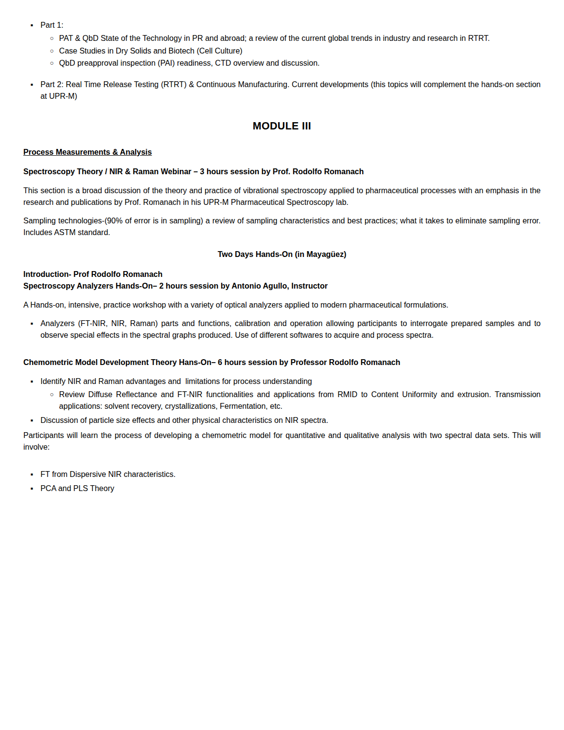Part 1:
PAT & QbD State of the Technology in PR and abroad; a review of the current global trends in industry and research in RTRT.
Case Studies in Dry Solids and Biotech (Cell Culture)
QbD preapproval inspection (PAI) readiness, CTD overview and discussion.
Part 2: Real Time Release Testing (RTRT) & Continuous Manufacturing. Current developments (this topics will complement the hands-on section at UPR-M)
MODULE III
Process Measurements & Analysis
Spectroscopy Theory / NIR & Raman Webinar – 3 hours session by Prof. Rodolfo Romanach
This section is a broad discussion of the theory and practice of vibrational spectroscopy applied to pharmaceutical processes with an emphasis in the research and publications by Prof. Romanach in his UPR-M Pharmaceutical Spectroscopy lab.
Sampling technologies-(90% of error is in sampling) a review of sampling characteristics and best practices; what it takes to eliminate sampling error. Includes ASTM standard.
Two Days Hands-On (in Mayagüez)
Introduction- Prof Rodolfo Romanach
Spectroscopy Analyzers Hands-On– 2 hours session by Antonio Agullo, Instructor
A Hands-on, intensive, practice workshop with a variety of optical analyzers applied to modern pharmaceutical formulations.
Analyzers (FT-NIR, NIR, Raman) parts and functions, calibration and operation allowing participants to interrogate prepared samples and to observe special effects in the spectral graphs produced. Use of different softwares to acquire and process spectra.
Chemometric Model Development Theory Hans-On– 6 hours session by Professor Rodolfo Romanach
Identify NIR and Raman advantages and limitations for process understanding
Review Diffuse Reflectance and FT-NIR functionalities and applications from RMID to Content Uniformity and extrusion. Transmission applications: solvent recovery, crystallizations, Fermentation, etc.
Discussion of particle size effects and other physical characteristics on NIR spectra.
Participants will learn the process of developing a chemometric model for quantitative and qualitative analysis with two spectral data sets. This will involve:
FT from Dispersive NIR characteristics.
PCA and PLS Theory